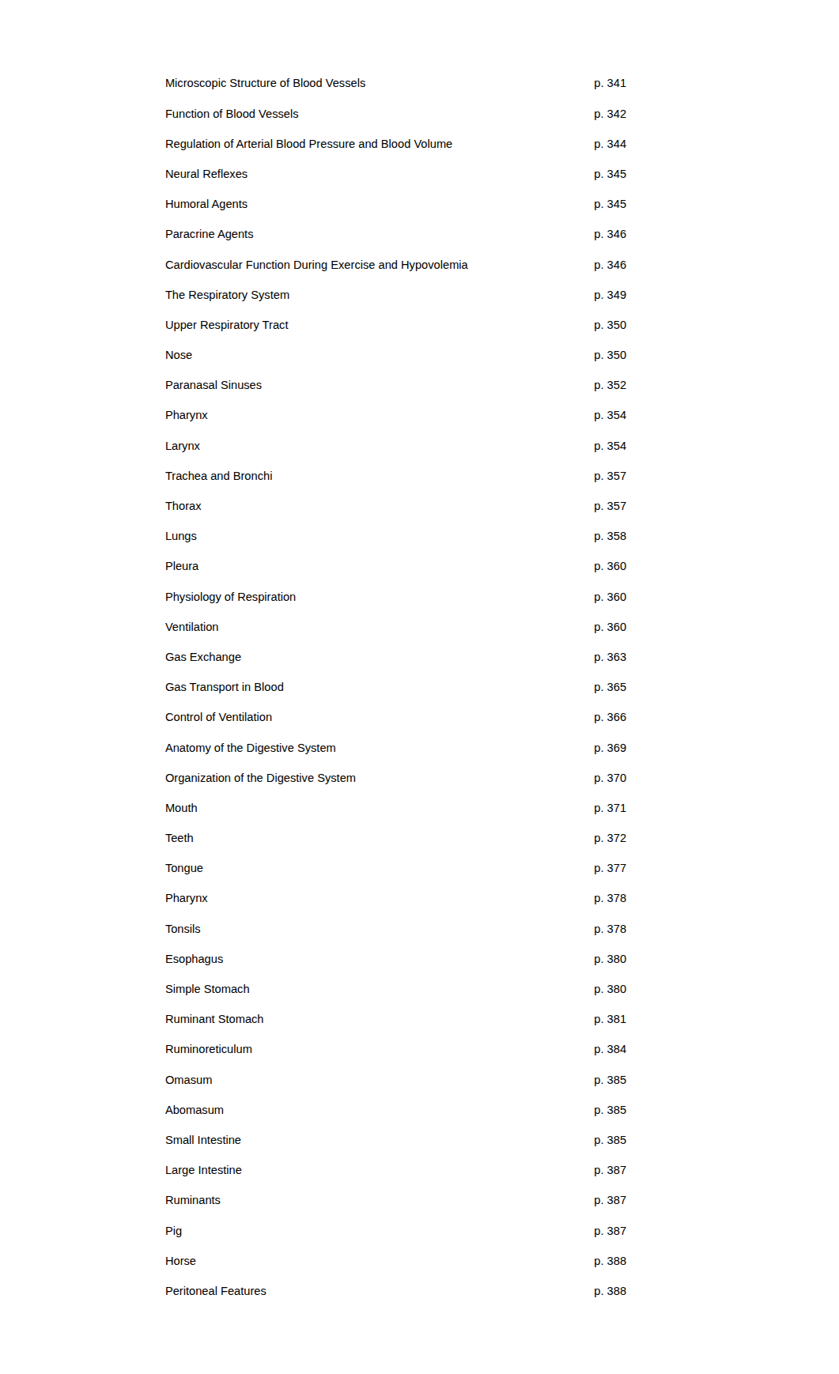| Microscopic Structure of Blood Vessels | p. 341 |
| Function of Blood Vessels | p. 342 |
| Regulation of Arterial Blood Pressure and Blood Volume | p. 344 |
| Neural Reflexes | p. 345 |
| Humoral Agents | p. 345 |
| Paracrine Agents | p. 346 |
| Cardiovascular Function During Exercise and Hypovolemia | p. 346 |
| The Respiratory System | p. 349 |
| Upper Respiratory Tract | p. 350 |
| Nose | p. 350 |
| Paranasal Sinuses | p. 352 |
| Pharynx | p. 354 |
| Larynx | p. 354 |
| Trachea and Bronchi | p. 357 |
| Thorax | p. 357 |
| Lungs | p. 358 |
| Pleura | p. 360 |
| Physiology of Respiration | p. 360 |
| Ventilation | p. 360 |
| Gas Exchange | p. 363 |
| Gas Transport in Blood | p. 365 |
| Control of Ventilation | p. 366 |
| Anatomy of the Digestive System | p. 369 |
| Organization of the Digestive System | p. 370 |
| Mouth | p. 371 |
| Teeth | p. 372 |
| Tongue | p. 377 |
| Pharynx | p. 378 |
| Tonsils | p. 378 |
| Esophagus | p. 380 |
| Simple Stomach | p. 380 |
| Ruminant Stomach | p. 381 |
| Ruminoreticulum | p. 384 |
| Omasum | p. 385 |
| Abomasum | p. 385 |
| Small Intestine | p. 385 |
| Large Intestine | p. 387 |
| Ruminants | p. 387 |
| Pig | p. 387 |
| Horse | p. 388 |
| Peritoneal Features | p. 388 |